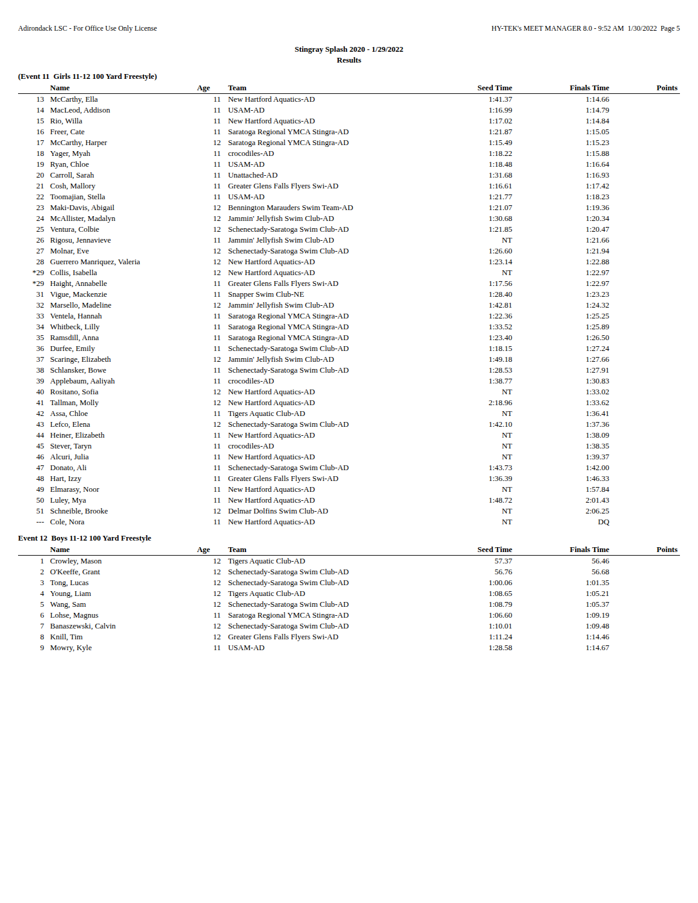Adirondack LSC - For Office Use Only License
HY-TEK's MEET MANAGER 8.0 - 9:52 AM 1/30/2022 Page 5
Stingray Splash 2020 - 1/29/2022
Results
(Event 11 Girls 11-12 100 Yard Freestyle)
| | Name | Age | Team | Seed Time | Finals Time | Points |
| --- | --- | --- | --- | --- | --- | --- |
| 13 | McCarthy, Ella | 11 | New Hartford Aquatics-AD | 1:41.37 | 1:14.66 | |
| 14 | MacLeod, Addison | 11 | USAM-AD | 1:16.99 | 1:14.79 | |
| 15 | Rio, Willa | 11 | New Hartford Aquatics-AD | 1:17.02 | 1:14.84 | |
| 16 | Freer, Cate | 11 | Saratoga Regional YMCA Stingra-AD | 1:21.87 | 1:15.05 | |
| 17 | McCarthy, Harper | 12 | Saratoga Regional YMCA Stingra-AD | 1:15.49 | 1:15.23 | |
| 18 | Yager, Myah | 11 | crocodiles-AD | 1:18.22 | 1:15.88 | |
| 19 | Ryan, Chloe | 11 | USAM-AD | 1:18.48 | 1:16.64 | |
| 20 | Carroll, Sarah | 11 | Unattached-AD | 1:31.68 | 1:16.93 | |
| 21 | Cosh, Mallory | 11 | Greater Glens Falls Flyers Swi-AD | 1:16.61 | 1:17.42 | |
| 22 | Toomajian, Stella | 11 | USAM-AD | 1:21.77 | 1:18.23 | |
| 23 | Maki-Davis, Abigail | 12 | Bennington Marauders Swim Team-AD | 1:21.07 | 1:19.36 | |
| 24 | McAllister, Madalyn | 12 | Jammin' Jellyfish Swim Club-AD | 1:30.68 | 1:20.34 | |
| 25 | Ventura, Colbie | 12 | Schenectady-Saratoga Swim Club-AD | 1:21.85 | 1:20.47 | |
| 26 | Rigosu, Jennavieve | 11 | Jammin' Jellyfish Swim Club-AD | NT | 1:21.66 | |
| 27 | Molnar, Eve | 12 | Schenectady-Saratoga Swim Club-AD | 1:26.60 | 1:21.94 | |
| 28 | Guerrero Manriquez, Valeria | 12 | New Hartford Aquatics-AD | 1:23.14 | 1:22.88 | |
| *29 | Collis, Isabella | 12 | New Hartford Aquatics-AD | NT | 1:22.97 | |
| *29 | Haight, Annabelle | 11 | Greater Glens Falls Flyers Swi-AD | 1:17.56 | 1:22.97 | |
| 31 | Vigue, Mackenzie | 11 | Snapper Swim Club-NE | 1:28.40 | 1:23.23 | |
| 32 | Marsello, Madeline | 12 | Jammin' Jellyfish Swim Club-AD | 1:42.81 | 1:24.32 | |
| 33 | Ventela, Hannah | 11 | Saratoga Regional YMCA Stingra-AD | 1:22.36 | 1:25.25 | |
| 34 | Whitbeck, Lilly | 11 | Saratoga Regional YMCA Stingra-AD | 1:33.52 | 1:25.89 | |
| 35 | Ramsdill, Anna | 11 | Saratoga Regional YMCA Stingra-AD | 1:23.40 | 1:26.50 | |
| 36 | Durfee, Emily | 11 | Schenectady-Saratoga Swim Club-AD | 1:18.15 | 1:27.24 | |
| 37 | Scaringe, Elizabeth | 12 | Jammin' Jellyfish Swim Club-AD | 1:49.18 | 1:27.66 | |
| 38 | Schlansker, Bowe | 11 | Schenectady-Saratoga Swim Club-AD | 1:28.53 | 1:27.91 | |
| 39 | Applebaum, Aaliyah | 11 | crocodiles-AD | 1:38.77 | 1:30.83 | |
| 40 | Rositano, Sofia | 12 | New Hartford Aquatics-AD | NT | 1:33.02 | |
| 41 | Tallman, Molly | 12 | New Hartford Aquatics-AD | 2:18.96 | 1:33.62 | |
| 42 | Assa, Chloe | 11 | Tigers Aquatic Club-AD | NT | 1:36.41 | |
| 43 | Lefco, Elena | 12 | Schenectady-Saratoga Swim Club-AD | 1:42.10 | 1:37.36 | |
| 44 | Heiner, Elizabeth | 11 | New Hartford Aquatics-AD | NT | 1:38.09 | |
| 45 | Stever, Taryn | 11 | crocodiles-AD | NT | 1:38.35 | |
| 46 | Alcuri, Julia | 11 | New Hartford Aquatics-AD | NT | 1:39.37 | |
| 47 | Donato, Ali | 11 | Schenectady-Saratoga Swim Club-AD | 1:43.73 | 1:42.00 | |
| 48 | Hart, Izzy | 11 | Greater Glens Falls Flyers Swi-AD | 1:36.39 | 1:46.33 | |
| 49 | Elmarasy, Noor | 11 | New Hartford Aquatics-AD | NT | 1:57.84 | |
| 50 | Luley, Mya | 11 | New Hartford Aquatics-AD | 1:48.72 | 2:01.43 | |
| 51 | Schneible, Brooke | 12 | Delmar Dolfins Swim Club-AD | NT | 2:06.25 | |
| --- | Cole, Nora | 11 | New Hartford Aquatics-AD | NT | DQ | |
Event 12 Boys 11-12 100 Yard Freestyle
| | Name | Age | Team | Seed Time | Finals Time | Points |
| --- | --- | --- | --- | --- | --- | --- |
| 1 | Crowley, Mason | 12 | Tigers Aquatic Club-AD | 57.37 | 56.46 | |
| 2 | O'Keeffe, Grant | 12 | Schenectady-Saratoga Swim Club-AD | 56.76 | 56.68 | |
| 3 | Tong, Lucas | 12 | Schenectady-Saratoga Swim Club-AD | 1:00.06 | 1:01.35 | |
| 4 | Young, Liam | 12 | Tigers Aquatic Club-AD | 1:08.65 | 1:05.21 | |
| 5 | Wang, Sam | 12 | Schenectady-Saratoga Swim Club-AD | 1:08.79 | 1:05.37 | |
| 6 | Lohse, Magnus | 11 | Saratoga Regional YMCA Stingra-AD | 1:06.60 | 1:09.19 | |
| 7 | Banaszewski, Calvin | 12 | Schenectady-Saratoga Swim Club-AD | 1:10.01 | 1:09.48 | |
| 8 | Knill, Tim | 12 | Greater Glens Falls Flyers Swi-AD | 1:11.24 | 1:14.46 | |
| 9 | Mowry, Kyle | 11 | USAM-AD | 1:28.58 | 1:14.67 | |